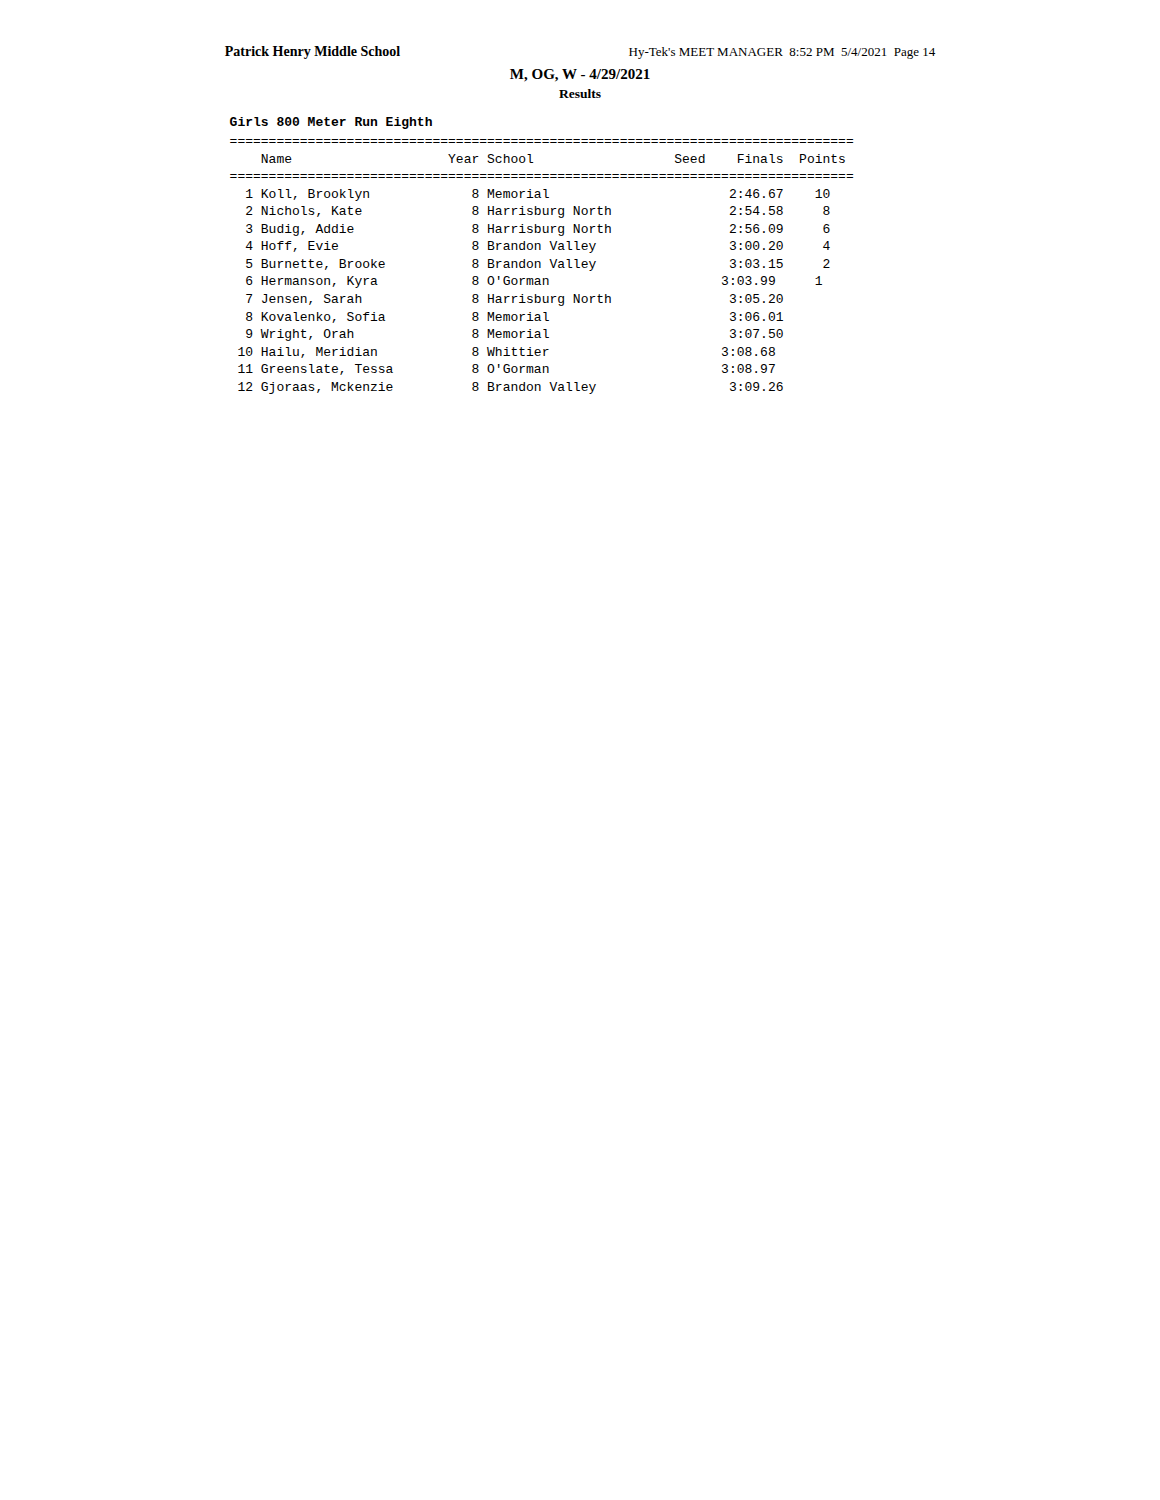Patrick Henry Middle School
Hy-Tek's MEET MANAGER 8:52 PM 5/4/2021 Page 14
M, OG, W - 4/29/2021
Results
Girls 800 Meter Run Eighth
================================================================================
    Name                    Year School                  Seed    Finals  Points
================================================================================
  1 Koll, Brooklyn             8 Memorial                       2:46.67    10
  2 Nichols, Kate              8 Harrisburg North               2:54.58     8
  3 Budig, Addie               8 Harrisburg North               2:56.09     6
  4 Hoff, Evie                 8 Brandon Valley                 3:00.20     4
  5 Burnette, Brooke           8 Brandon Valley                 3:03.15     2
  6 Hermanson, Kyra            8 O'Gorman                      3:03.99     1
  7 Jensen, Sarah              8 Harrisburg North               3:05.20
  8 Kovalenko, Sofia           8 Memorial                       3:06.01
  9 Wright, Orah               8 Memorial                       3:07.50
 10 Hailu, Meridian            8 Whittier                      3:08.68
 11 Greenslate, Tessa          8 O'Gorman                      3:08.97
 12 Gjoraas, Mckenzie          8 Brandon Valley                 3:09.26